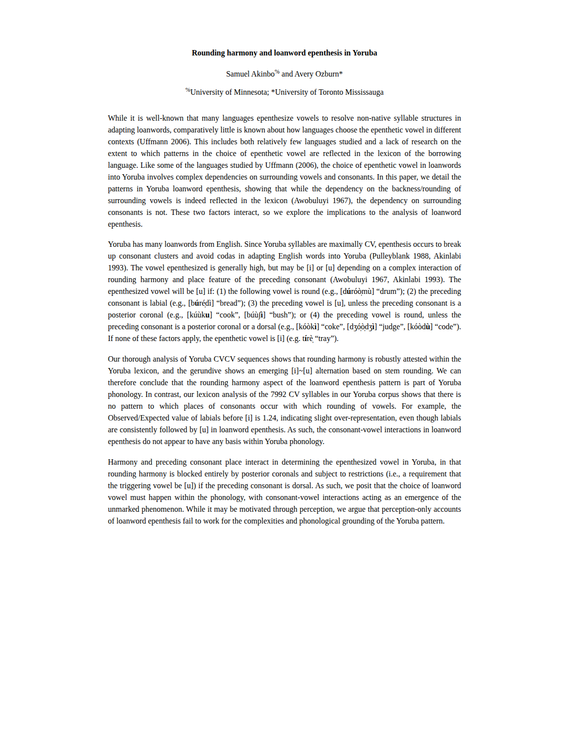Rounding harmony and loanword epenthesis in Yoruba
Samuel Akinbo% and Avery Ozburn*
%University of Minnesota; *University of Toronto Mississauga
While it is well-known that many languages epenthesize vowels to resolve non-native syllable structures in adapting loanwords, comparatively little is known about how languages choose the epenthetic vowel in different contexts (Uffmann 2006). This includes both relatively few languages studied and a lack of research on the extent to which patterns in the choice of epenthetic vowel are reflected in the lexicon of the borrowing language. Like some of the languages studied by Uffmann (2006), the choice of epenthetic vowel in loanwords into Yoruba involves complex dependencies on surrounding vowels and consonants. In this paper, we detail the patterns in Yoruba loanword epenthesis, showing that while the dependency on the backness/rounding of surrounding vowels is indeed reflected in the lexicon (Awobuluyi 1967), the dependency on surrounding consonants is not. These two factors interact, so we explore the implications to the analysis of loanword epenthesis.
Yoruba has many loanwords from English. Since Yoruba syllables are maximally CV, epenthesis occurs to break up consonant clusters and avoid codas in adapting English words into Yoruba (Pulleyblank 1988, Akinlabi 1993). The vowel epenthesized is generally high, but may be [i] or [u] depending on a complex interaction of rounding harmony and place feature of the preceding consonant (Awobuluyi 1967, Akinlabi 1993). The epenthesized vowel will be [u] if: (1) the following vowel is round (e.g., [dúróò̩mù] “drum”); (2) the preceding consonant is labial (e.g., [búré̩dì] “bread”); (3) the preceding vowel is [u], unless the preceding consonant is a posterior coronal (e.g., [kúùku] “cook”, [búù∫ì] “bush”); or (4) the preceding vowel is round, unless the preceding consonant is a posterior coronal or a dorsal (e.g., [kóòkì] “coke”, [dʒó̩ò̩dʒì] “judge”, [kóòdù] “code”). If none of these factors apply, the epenthetic vowel is [i] (e.g. tírè̩ “tray”).
Our thorough analysis of Yoruba CVCV sequences shows that rounding harmony is robustly attested within the Yoruba lexicon, and the gerundive shows an emerging [i]~[u] alternation based on stem rounding. We can therefore conclude that the rounding harmony aspect of the loanword epenthesis pattern is part of Yoruba phonology. In contrast, our lexicon analysis of the 7992 CV syllables in our Yoruba corpus shows that there is no pattern to which places of consonants occur with which rounding of vowels. For example, the Observed/Expected value of labials before [i] is 1.24, indicating slight over-representation, even though labials are consistently followed by [u] in loanword epenthesis. As such, the consonant-vowel interactions in loanword epenthesis do not appear to have any basis within Yoruba phonology.
Harmony and preceding consonant place interact in determining the epenthesized vowel in Yoruba, in that rounding harmony is blocked entirely by posterior coronals and subject to restrictions (i.e., a requirement that the triggering vowel be [u]) if the preceding consonant is dorsal. As such, we posit that the choice of loanword vowel must happen within the phonology, with consonant-vowel interactions acting as an emergence of the unmarked phenomenon. While it may be motivated through perception, we argue that perception-only accounts of loanword epenthesis fail to work for the complexities and phonological grounding of the Yoruba pattern.